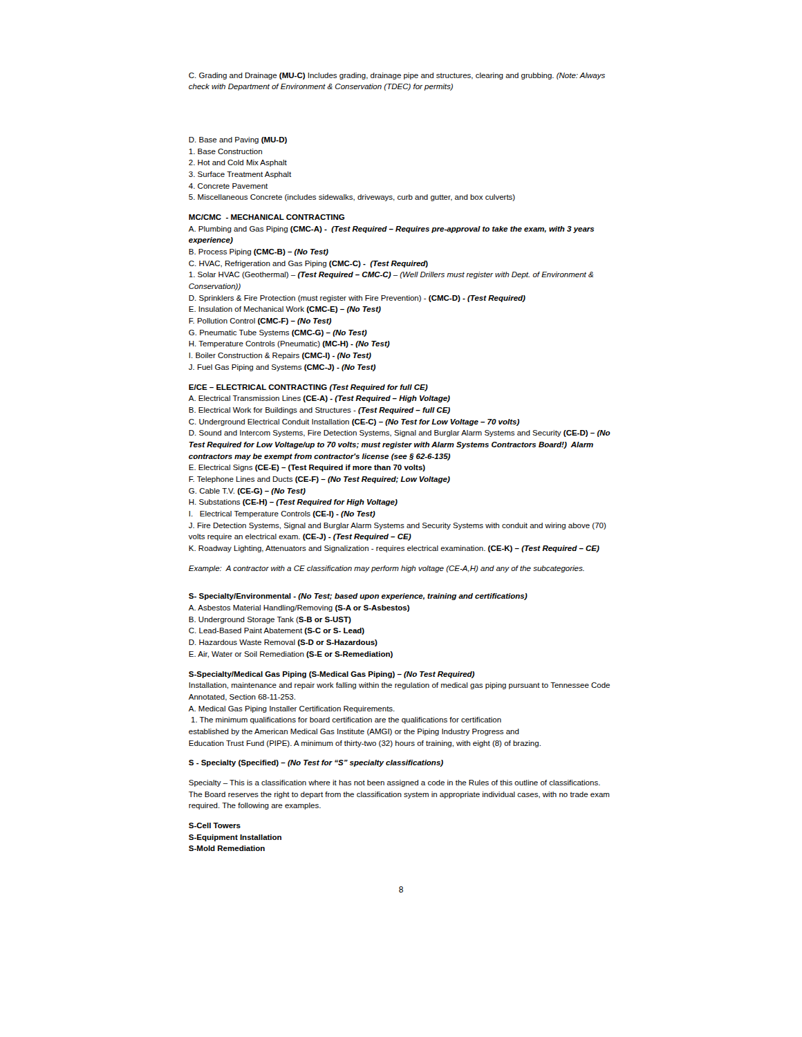C. Grading and Drainage (MU-C) Includes grading, drainage pipe and structures, clearing and grubbing. (Note: Always check with Department of Environment & Conservation (TDEC) for permits)
D. Base and Paving (MU-D)
1. Base Construction
2. Hot and Cold Mix Asphalt
3. Surface Treatment Asphalt
4. Concrete Pavement
5. Miscellaneous Concrete (includes sidewalks, driveways, curb and gutter, and box culverts)
MC/CMC - MECHANICAL CONTRACTING
A. Plumbing and Gas Piping (CMC-A) - (Test Required – Requires pre-approval to take the exam, with 3 years experience)
B. Process Piping (CMC-B) – (No Test)
C. HVAC, Refrigeration and Gas Piping (CMC-C) - (Test Required)
1. Solar HVAC (Geothermal) – (Test Required – CMC-C) – (Well Drillers must register with Dept. of Environment & Conservation))
D. Sprinklers & Fire Protection (must register with Fire Prevention) - (CMC-D) - (Test Required)
E. Insulation of Mechanical Work (CMC-E) – (No Test)
F. Pollution Control (CMC-F) – (No Test)
G. Pneumatic Tube Systems (CMC-G) – (No Test)
H. Temperature Controls (Pneumatic) (MC-H) - (No Test)
I. Boiler Construction & Repairs (CMC-I) - (No Test)
J. Fuel Gas Piping and Systems (CMC-J) - (No Test)
E/CE – ELECTRICAL CONTRACTING (Test Required for full CE)
A. Electrical Transmission Lines (CE-A) - (Test Required – High Voltage)
B. Electrical Work for Buildings and Structures - (Test Required – full CE)
C. Underground Electrical Conduit Installation (CE-C) – (No Test for Low Voltage – 70 volts)
D. Sound and Intercom Systems, Fire Detection Systems, Signal and Burglar Alarm Systems and Security (CE-D) – (No Test Required for Low Voltage/up to 70 volts; must register with Alarm Systems Contractors Board!) Alarm contractors may be exempt from contractor's license (see § 62-6-135)
E. Electrical Signs (CE-E) – (Test Required if more than 70 volts)
F. Telephone Lines and Ducts (CE-F) – (No Test Required; Low Voltage)
G. Cable T.V. (CE-G) – (No Test)
H. Substations (CE-H) – (Test Required for High Voltage)
I. Electrical Temperature Controls (CE-I) - (No Test)
J. Fire Detection Systems, Signal and Burglar Alarm Systems and Security Systems with conduit and wiring above (70) volts require an electrical exam. (CE-J) - (Test Required – CE)
K. Roadway Lighting, Attenuators and Signalization - requires electrical examination. (CE-K) – (Test Required – CE)
Example: A contractor with a CE classification may perform high voltage (CE-A,H) and any of the subcategories.
S- Specialty/Environmental - (No Test; based upon experience, training and certifications)
A. Asbestos Material Handling/Removing (S-A or S-Asbestos)
B. Underground Storage Tank (S-B or S-UST)
C. Lead-Based Paint Abatement (S-C or S- Lead)
D. Hazardous Waste Removal (S-D or S-Hazardous)
E. Air, Water or Soil Remediation (S-E or S-Remediation)
S-Specialty/Medical Gas Piping (S-Medical Gas Piping) – (No Test Required)
Installation, maintenance and repair work falling within the regulation of medical gas piping pursuant to Tennessee Code Annotated, Section 68-11-253.
A. Medical Gas Piping Installer Certification Requirements.
1. The minimum qualifications for board certification are the qualifications for certification
established by the American Medical Gas Institute (AMGI) or the Piping Industry Progress and
Education Trust Fund (PIPE). A minimum of thirty-two (32) hours of training, with eight (8) of brazing.
S - Specialty (Specified) – (No Test for “S” specialty classifications)
Specialty – This is a classification where it has not been assigned a code in the Rules of this outline of classifications.
The Board reserves the right to depart from the classification system in appropriate individual cases, with no trade exam required. The following are examples.
S-Cell Towers
S-Equipment Installation
S-Mold Remediation
8